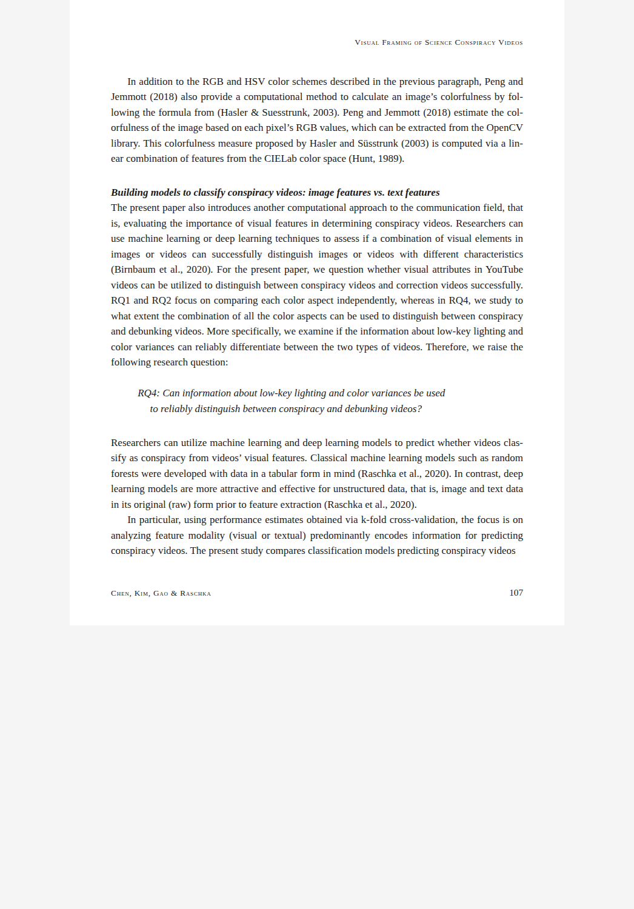Visual Framing of Science Conspiracy Videos
In addition to the RGB and HSV color schemes described in the previous paragraph, Peng and Jemmott (2018) also provide a computational method to calculate an image’s colorfulness by following the formula from (Hasler & Suesstrunk, 2003). Peng and Jemmott (2018) estimate the colorfulness of the image based on each pixel’s RGB values, which can be extracted from the OpenCV library. This colorfulness measure proposed by Hasler and Süsstrunk (2003) is computed via a linear combination of features from the CIELab color space (Hunt, 1989).
Building models to classify conspiracy videos: image features vs. text features
The present paper also introduces another computational approach to the communication field, that is, evaluating the importance of visual features in determining conspiracy videos. Researchers can use machine learning or deep learning techniques to assess if a combination of visual elements in images or videos can successfully distinguish images or videos with different characteristics (Birnbaum et al., 2020). For the present paper, we question whether visual attributes in YouTube videos can be utilized to distinguish between conspiracy videos and correction videos successfully. RQ1 and RQ2 focus on comparing each color aspect independently, whereas in RQ4, we study to what extent the combination of all the color aspects can be used to distinguish between conspiracy and debunking videos. More specifically, we examine if the information about low-key lighting and color variances can reliably differentiate between the two types of videos. Therefore, we raise the following research question:
RQ4: Can information about low-key lighting and color variances be used to reliably distinguish between conspiracy and debunking videos?
Researchers can utilize machine learning and deep learning models to predict whether videos classify as conspiracy from videos’ visual features. Classical machine learning models such as random forests were developed with data in a tabular form in mind (Raschka et al., 2020). In contrast, deep learning models are more attractive and effective for unstructured data, that is, image and text data in its original (raw) form prior to feature extraction (Raschka et al., 2020).
In particular, using performance estimates obtained via k-fold cross-validation, the focus is on analyzing feature modality (visual or textual) predominantly encodes information for predicting conspiracy videos. The present study compares classification models predicting conspiracy videos
Chen, Kim, Gao & Raschka 107